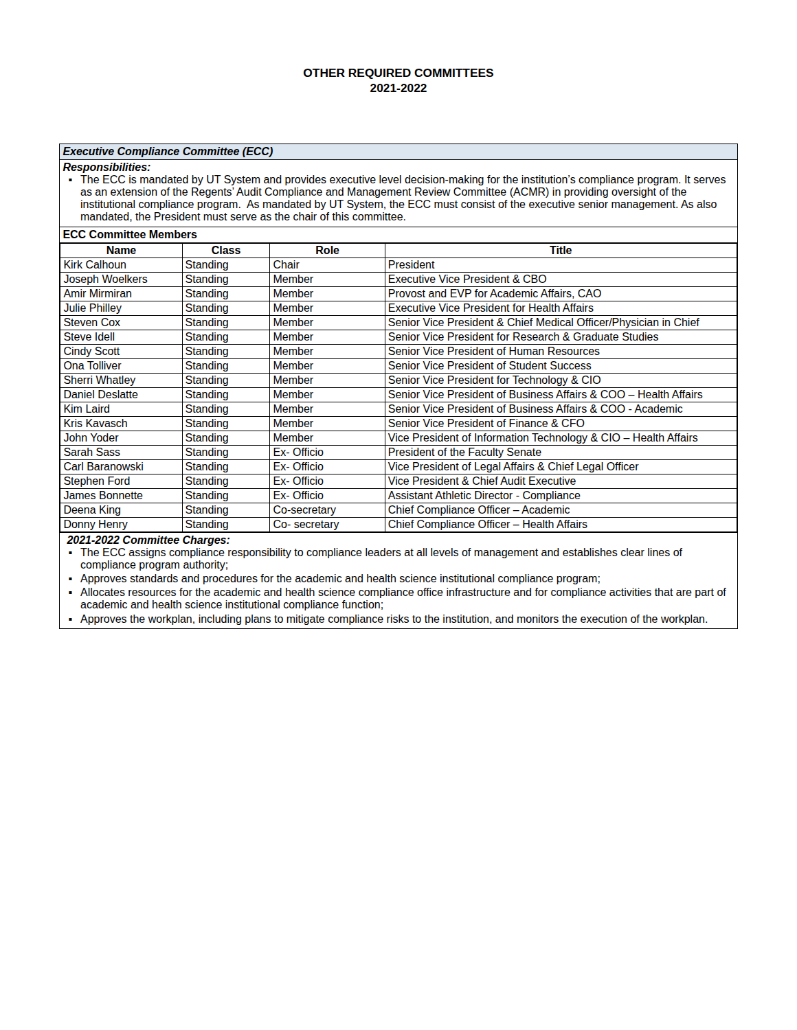OTHER REQUIRED COMMITTEES
2021-2022
| Executive Compliance Committee (ECC) |
| Responsibilities: The ECC is mandated by UT System and provides executive level decision-making for the institution’s compliance program. It serves as an extension of the Regents’ Audit Compliance and Management Review Committee (ACMR) in providing oversight of the institutional compliance program. As mandated by UT System, the ECC must consist of the executive senior management. As also mandated, the President must serve as the chair of this committee. |
| ECC Committee Members |
| / Name / Class / Role / Title / / --- / --- / --- / --- / / Kirk Calhoun / Standing / Chair / President / / Joseph Woelkers / Standing / Member / Executive Vice President & CBO / / Amir Mirmiran / Standing / Member / Provost and EVP for Academic Affairs, CAO / / Julie Philley / Standing / Member / Executive Vice President for Health Affairs / / Steven Cox / Standing / Member / Senior Vice President & Chief Medical Officer/Physician in Chief / / Steve Idell / Standing / Member / Senior Vice President for Research & Graduate Studies / / Cindy Scott / Standing / Member / Senior Vice President of Human Resources / / Ona Tolliver / Standing / Member / Senior Vice President of Student Success / / Sherri Whatley / Standing / Member / Senior Vice President for Technology & CIO / / Daniel Deslatte / Standing / Member / Senior Vice President of Business Affairs & COO – Health Affairs / / Kim Laird / Standing / Member / Senior Vice President of Business Affairs & COO - Academic / / Kris Kavasch / Standing / Member / Senior Vice President of Finance & CFO / / John Yoder / Standing / Member / Vice President of Information Technology & CIO – Health Affairs / / Sarah Sass / Standing / Ex- Officio / President of the Faculty Senate / / Carl Baranowski / Standing / Ex- Officio / Vice President of Legal Affairs & Chief Legal Officer / / Stephen Ford / Standing / Ex- Officio / Vice President & Chief Audit Executive / / James Bonnette / Standing / Ex- Officio / Assistant Athletic Director - Compliance / / Deena King / Standing / Co-secretary / Chief Compliance Officer – Academic / / Donny Henry / Standing / Co- secretary / Chief Compliance Officer – Health Affairs / |
| 2021-2022 Committee Charges: The ECC assigns compliance responsibility to compliance leaders at all levels of management and establishes clear lines of compliance program authority; Approves standards and procedures for the academic and health science institutional compliance program; Allocates resources for the academic and health science compliance office infrastructure and for compliance activities that are part of academic and health science institutional compliance function; Approves the workplan, including plans to mitigate compliance risks to the institution, and monitors the execution of the workplan. |